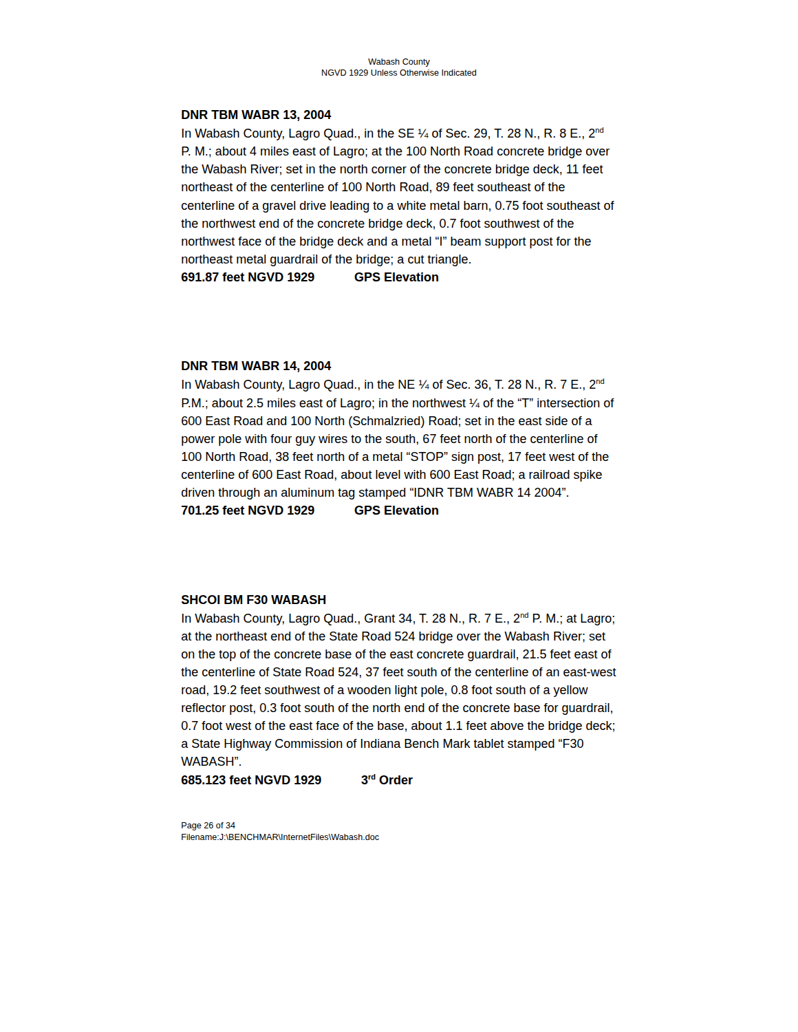Wabash County
NGVD 1929 Unless Otherwise Indicated
DNR TBM WABR 13, 2004
In Wabash County, Lagro Quad., in the SE ¼ of Sec. 29, T. 28 N., R. 8 E., 2nd P. M.; about 4 miles east of Lagro; at the 100 North Road concrete bridge over the Wabash River; set in the north corner of the concrete bridge deck, 11 feet northeast of the centerline of 100 North Road, 89 feet southeast of the centerline of a gravel drive leading to a white metal barn, 0.75 foot southeast of the northwest end of the concrete bridge deck, 0.7 foot southwest of the northwest face of the bridge deck and a metal “I” beam support post for the northeast metal guardrail of the bridge; a cut triangle.
691.87 feet NGVD 1929GPS Elevation
DNR TBM WABR 14, 2004
In Wabash County, Lagro Quad., in the NE ¼ of Sec. 36, T. 28 N., R. 7 E., 2nd P.M.; about 2.5 miles east of Lagro; in the northwest ¼ of the “T” intersection of 600 East Road and 100 North (Schmalzried) Road; set in the east side of a power pole with four guy wires to the south, 67 feet north of the centerline of 100 North Road, 38 feet north of a metal “STOP” sign post, 17 feet west of the centerline of 600 East Road, about level with 600 East Road; a railroad spike driven through an aluminum tag stamped “IDNR TBM WABR 14 2004”.
701.25 feet NGVD 1929GPS Elevation
SHCOI BM F30 WABASH
In Wabash County, Lagro Quad., Grant 34, T. 28 N., R. 7 E., 2nd P. M.; at Lagro; at the northeast end of the State Road 524 bridge over the Wabash River; set on the top of the concrete base of the east concrete guardrail, 21.5 feet east of the centerline of State Road 524, 37 feet south of the centerline of an east-west road, 19.2 feet southwest of a wooden light pole, 0.8 foot south of a yellow reflector post, 0.3 foot south of the north end of the concrete base for guardrail, 0.7 foot west of the east face of the base, about 1.1 feet above the bridge deck; a State Highway Commission of Indiana Bench Mark tablet stamped “F30 WABASH”.
685.123 feet NGVD 19293rd Order
Page 26 of 34
Filename:J:\BENCHMAR\InternetFiles\Wabash.doc